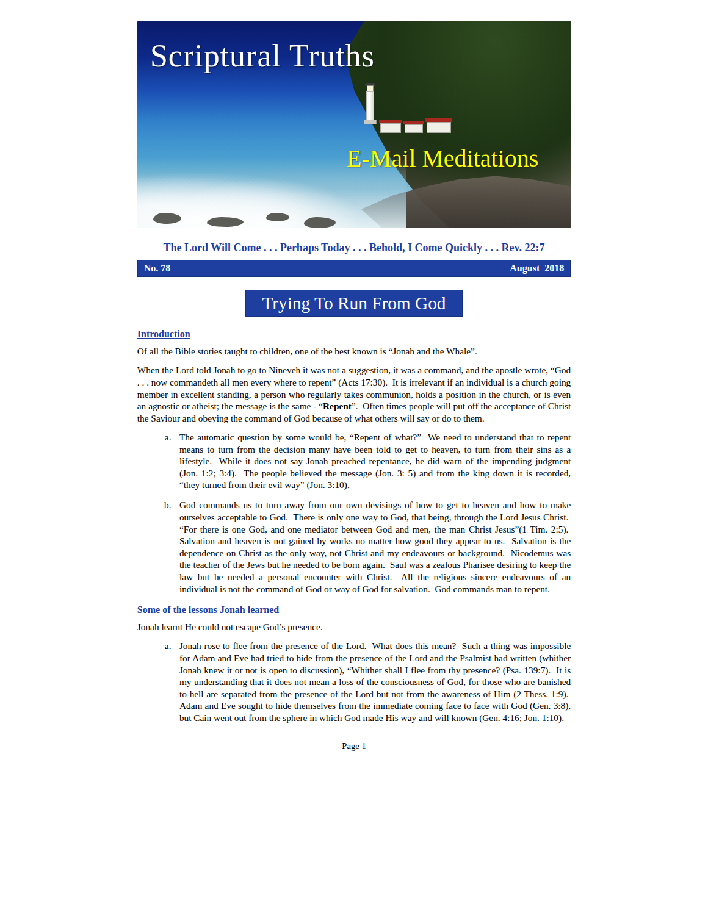Scriptural Truths
E-Mail Meditations
The Lord Will Come . . . Perhaps Today . . . Behold, I Come Quickly . . . Rev. 22:7
No. 78 August 2018
Trying To Run From God
Introduction
Of all the Bible stories taught to children, one of the best known is “Jonah and the Whale”.
When the Lord told Jonah to go to Nineveh it was not a suggestion, it was a command, and the apostle wrote, “God . . . now commandeth all men every where to repent” (Acts 17:30). It is irrelevant if an individual is a church going member in excellent standing, a person who regularly takes communion, holds a position in the church, or is even an agnostic or atheist; the message is the same - “Repent”. Often times people will put off the acceptance of Christ the Saviour and obeying the command of God because of what others will say or do to them.
The automatic question by some would be, “Repent of what?” We need to understand that to repent means to turn from the decision many have been told to get to heaven, to turn from their sins as a lifestyle. While it does not say Jonah preached repentance, he did warn of the impending judgment (Jon. 1:2; 3:4). The people believed the message (Jon. 3: 5) and from the king down it is recorded, “they turned from their evil way” (Jon. 3:10).
God commands us to turn away from our own devisings of how to get to heaven and how to make ourselves acceptable to God. There is only one way to God, that being, through the Lord Jesus Christ. “For there is one God, and one mediator between God and men, the man Christ Jesus”(1 Tim. 2:5). Salvation and heaven is not gained by works no matter how good they appear to us. Salvation is the dependence on Christ as the only way, not Christ and my endeavours or background. Nicodemus was the teacher of the Jews but he needed to be born again. Saul was a zealous Pharisee desiring to keep the law but he needed a personal encounter with Christ. All the religious sincere endeavours of an individual is not the command of God or way of God for salvation. God commands man to repent.
Some of the lessons Jonah learned
Jonah learnt He could not escape God’s presence.
Jonah rose to flee from the presence of the Lord. What does this mean? Such a thing was impossible for Adam and Eve had tried to hide from the presence of the Lord and the Psalmist had written (whither Jonah knew it or not is open to discussion), “Whither shall I flee from thy presence? (Psa. 139:7). It is my understanding that it does not mean a loss of the consciousness of God, for those who are banished to hell are separated from the presence of the Lord but not from the awareness of Him (2 Thess. 1:9). Adam and Eve sought to hide themselves from the immediate coming face to face with God (Gen. 3:8), but Cain went out from the sphere in which God made His way and will known (Gen. 4:16; Jon. 1:10).
Page 1